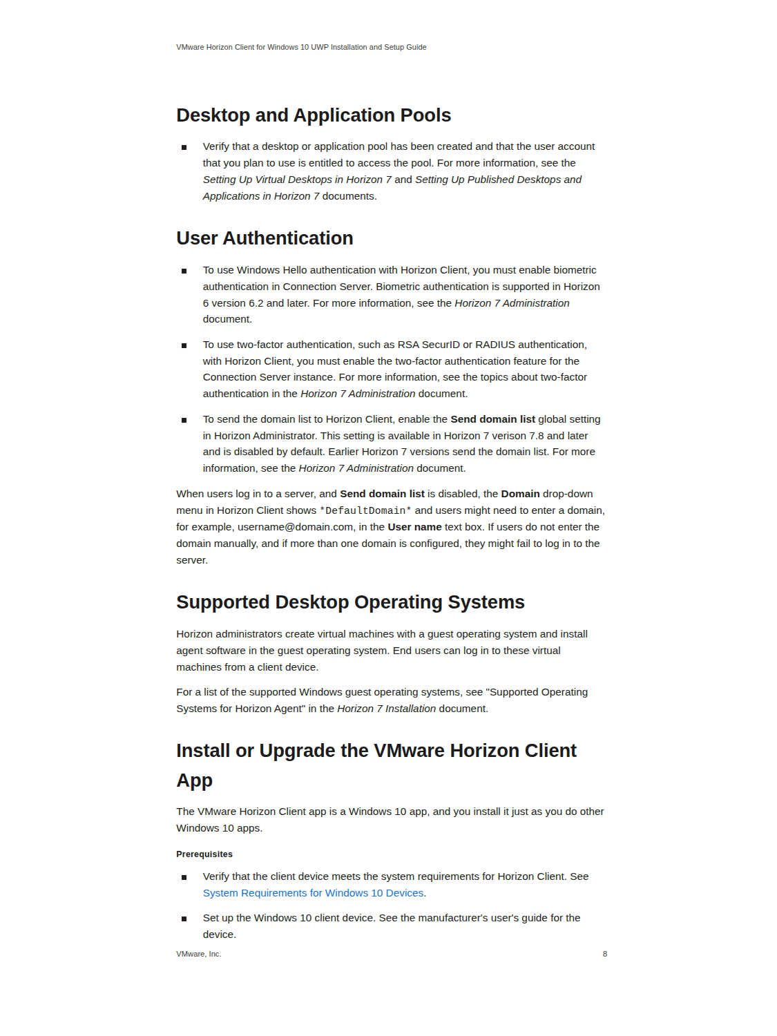VMware Horizon Client for Windows 10 UWP Installation and Setup Guide
Desktop and Application Pools
Verify that a desktop or application pool has been created and that the user account that you plan to use is entitled to access the pool. For more information, see the Setting Up Virtual Desktops in Horizon 7 and Setting Up Published Desktops and Applications in Horizon 7 documents.
User Authentication
To use Windows Hello authentication with Horizon Client, you must enable biometric authentication in Connection Server. Biometric authentication is supported in Horizon 6 version 6.2 and later. For more information, see the Horizon 7 Administration document.
To use two-factor authentication, such as RSA SecurID or RADIUS authentication, with Horizon Client, you must enable the two-factor authentication feature for the Connection Server instance. For more information, see the topics about two-factor authentication in the Horizon 7 Administration document.
To send the domain list to Horizon Client, enable the Send domain list global setting in Horizon Administrator. This setting is available in Horizon 7 verison 7.8 and later and is disabled by default. Earlier Horizon 7 versions send the domain list. For more information, see the Horizon 7 Administration document.
When users log in to a server, and Send domain list is disabled, the Domain drop-down menu in Horizon Client shows *DefaultDomain* and users might need to enter a domain, for example, username@domain.com, in the User name text box. If users do not enter the domain manually, and if more than one domain is configured, they might fail to log in to the server.
Supported Desktop Operating Systems
Horizon administrators create virtual machines with a guest operating system and install agent software in the guest operating system. End users can log in to these virtual machines from a client device.
For a list of the supported Windows guest operating systems, see "Supported Operating Systems for Horizon Agent" in the Horizon 7 Installation document.
Install or Upgrade the VMware Horizon Client App
The VMware Horizon Client app is a Windows 10 app, and you install it just as you do other Windows 10 apps.
Prerequisites
Verify that the client device meets the system requirements for Horizon Client. See System Requirements for Windows 10 Devices.
Set up the Windows 10 client device. See the manufacturer's user's guide for the device.
VMware, Inc. 8